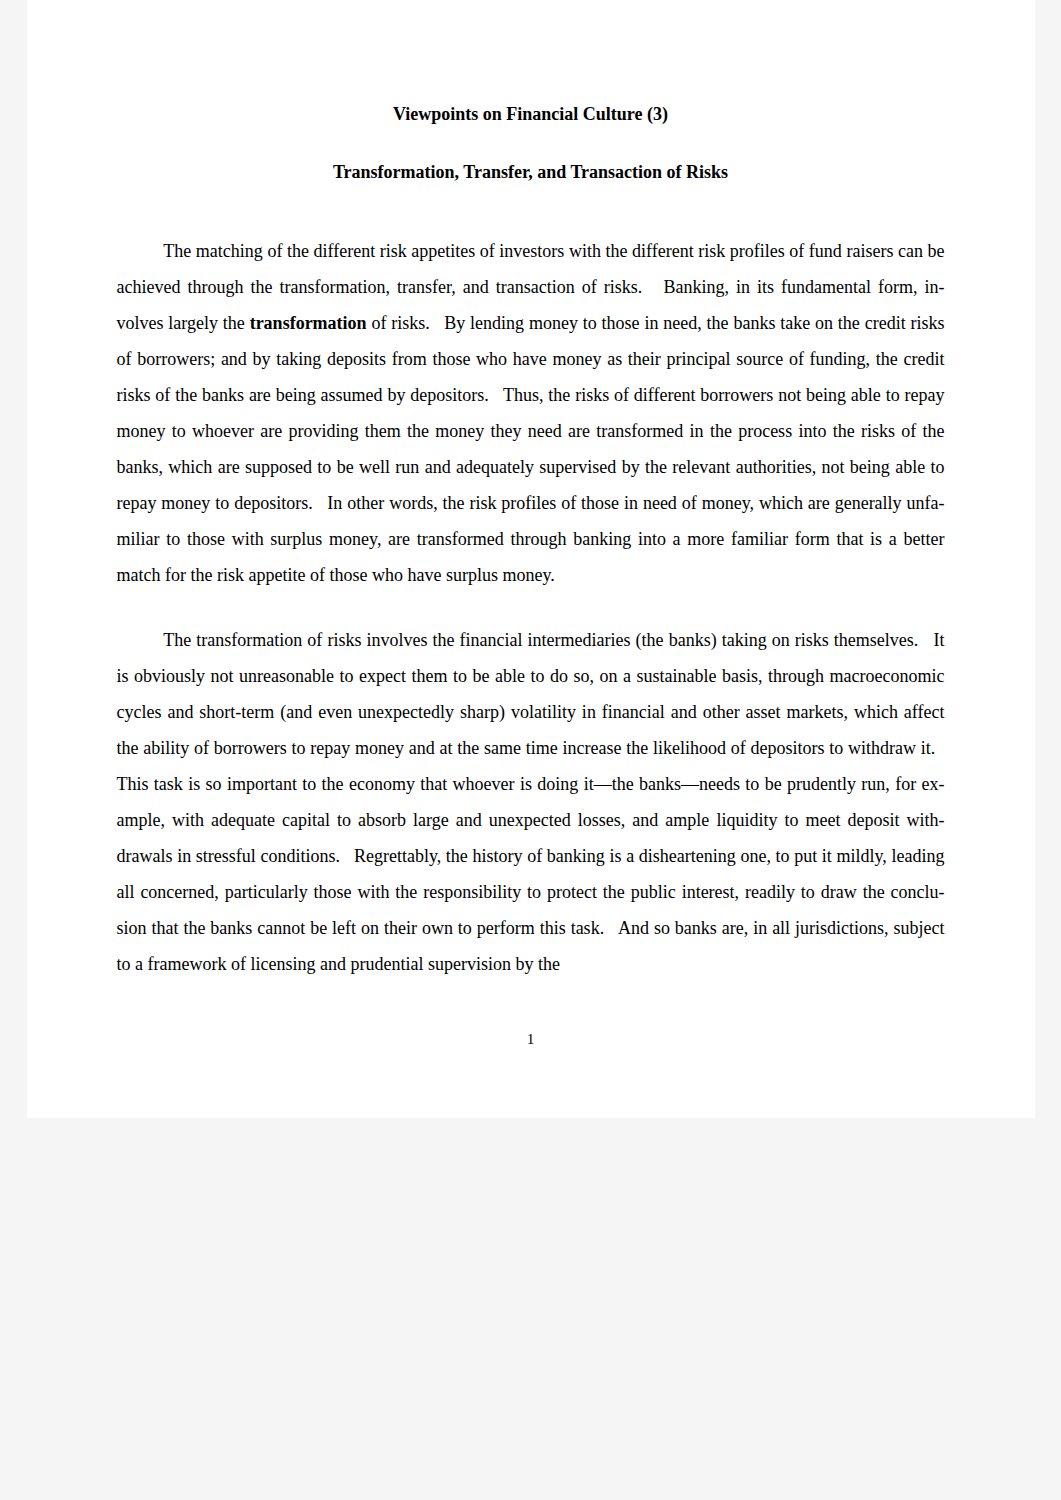Viewpoints on Financial Culture (3)
Transformation, Transfer, and Transaction of Risks
The matching of the different risk appetites of investors with the different risk profiles of fund raisers can be achieved through the transformation, transfer, and transaction of risks. Banking, in its fundamental form, involves largely the transformation of risks. By lending money to those in need, the banks take on the credit risks of borrowers; and by taking deposits from those who have money as their principal source of funding, the credit risks of the banks are being assumed by depositors. Thus, the risks of different borrowers not being able to repay money to whoever are providing them the money they need are transformed in the process into the risks of the banks, which are supposed to be well run and adequately supervised by the relevant authorities, not being able to repay money to depositors. In other words, the risk profiles of those in need of money, which are generally unfamiliar to those with surplus money, are transformed through banking into a more familiar form that is a better match for the risk appetite of those who have surplus money.
The transformation of risks involves the financial intermediaries (the banks) taking on risks themselves. It is obviously not unreasonable to expect them to be able to do so, on a sustainable basis, through macroeconomic cycles and short-term (and even unexpectedly sharp) volatility in financial and other asset markets, which affect the ability of borrowers to repay money and at the same time increase the likelihood of depositors to withdraw it. This task is so important to the economy that whoever is doing it—the banks—needs to be prudently run, for example, with adequate capital to absorb large and unexpected losses, and ample liquidity to meet deposit withdrawals in stressful conditions. Regrettably, the history of banking is a disheartening one, to put it mildly, leading all concerned, particularly those with the responsibility to protect the public interest, readily to draw the conclusion that the banks cannot be left on their own to perform this task. And so banks are, in all jurisdictions, subject to a framework of licensing and prudential supervision by the
1